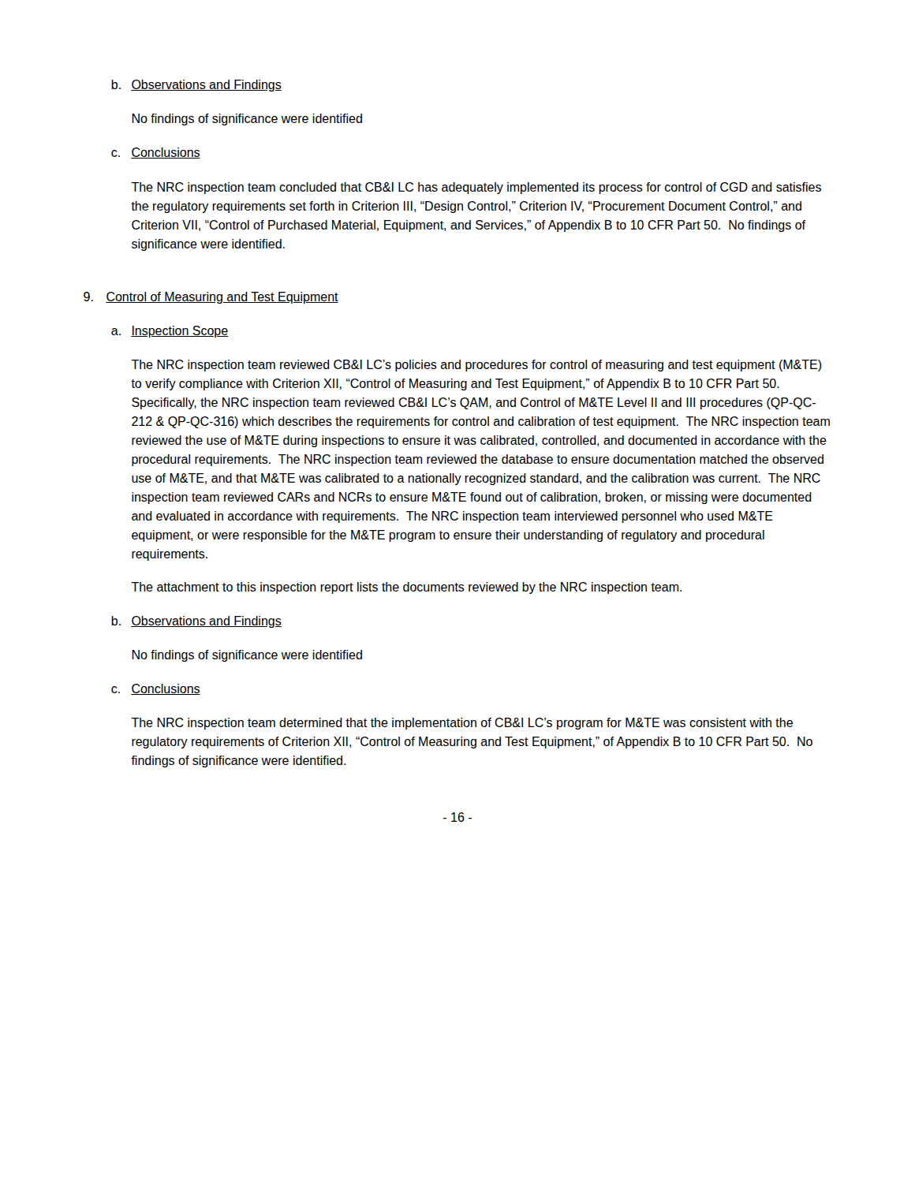b. Observations and Findings
No findings of significance were identified
c. Conclusions
The NRC inspection team concluded that CB&I LC has adequately implemented its process for control of CGD and satisfies the regulatory requirements set forth in Criterion III, “Design Control,” Criterion IV, “Procurement Document Control,” and Criterion VII, “Control of Purchased Material, Equipment, and Services,” of Appendix B to 10 CFR Part 50. No findings of significance were identified.
9. Control of Measuring and Test Equipment
a. Inspection Scope
The NRC inspection team reviewed CB&I LC’s policies and procedures for control of measuring and test equipment (M&TE) to verify compliance with Criterion XII, “Control of Measuring and Test Equipment,” of Appendix B to 10 CFR Part 50. Specifically, the NRC inspection team reviewed CB&I LC’s QAM, and Control of M&TE Level II and III procedures (QP-QC-212 & QP-QC-316) which describes the requirements for control and calibration of test equipment. The NRC inspection team reviewed the use of M&TE during inspections to ensure it was calibrated, controlled, and documented in accordance with the procedural requirements. The NRC inspection team reviewed the database to ensure documentation matched the observed use of M&TE, and that M&TE was calibrated to a nationally recognized standard, and the calibration was current. The NRC inspection team reviewed CARs and NCRs to ensure M&TE found out of calibration, broken, or missing were documented and evaluated in accordance with requirements. The NRC inspection team interviewed personnel who used M&TE equipment, or were responsible for the M&TE program to ensure their understanding of regulatory and procedural requirements.
The attachment to this inspection report lists the documents reviewed by the NRC inspection team.
b. Observations and Findings
No findings of significance were identified
c. Conclusions
The NRC inspection team determined that the implementation of CB&I LC’s program for M&TE was consistent with the regulatory requirements of Criterion XII, “Control of Measuring and Test Equipment,” of Appendix B to 10 CFR Part 50. No findings of significance were identified.
- 16 -